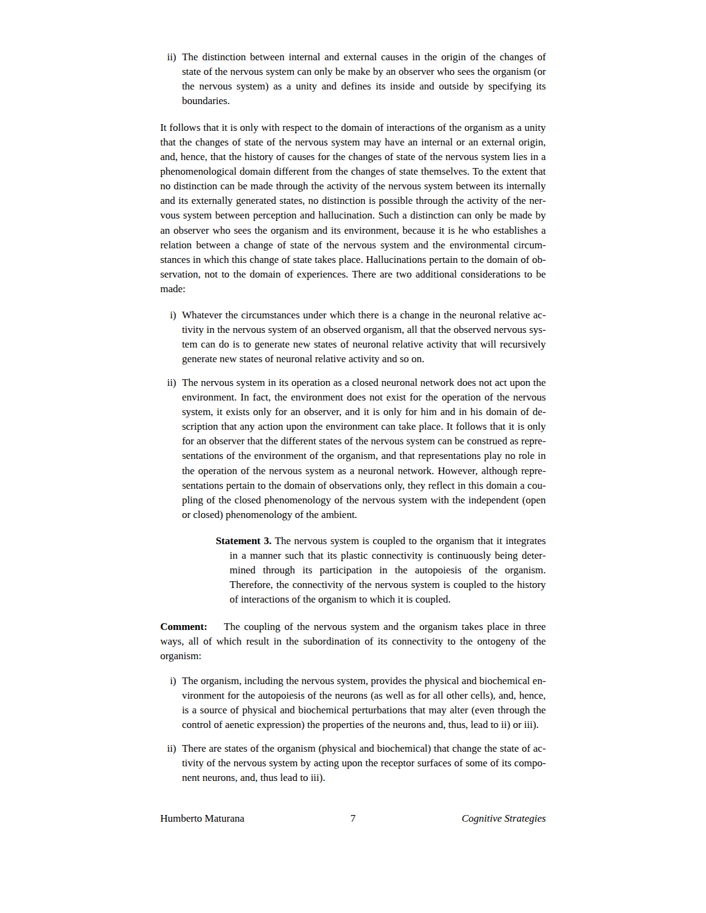ii)
The distinction between internal and external causes in the origin of the changes of state of the nervous system can only be make by an observer who sees the organism (or the nervous system) as a unity and defines its inside and outside by specifying its boundaries.
It follows that it is only with respect to the domain of interactions of the organism as a unity that the changes of state of the nervous system may have an internal or an external origin, and, hence, that the history of causes for the changes of state of the nervous system lies in a phenomenological domain different from the changes of state themselves. To the extent that no distinction can be made through the activity of the nervous system between its internally and its externally generated states, no distinction is possible through the activity of the nervous system between perception and hallucination. Such a distinction can only be made by an observer who sees the organism and its environment, because it is he who establishes a relation between a change of state of the nervous system and the environmental circumstances in which this change of state takes place. Hallucinations pertain to the domain of observation, not to the domain of experiences. There are two additional considerations to be made:
i)
Whatever the circumstances under which there is a change in the neuronal relative activity in the nervous system of an observed organism, all that the observed nervous system can do is to generate new states of neuronal relative activity that will recursively generate new states of neuronal relative activity and so on.
ii)
The nervous system in its operation as a closed neuronal network does not act upon the environment. In fact, the environment does not exist for the operation of the nervous system, it exists only for an observer, and it is only for him and in his domain of description that any action upon the environment can take place. It follows that it is only for an observer that the different states of the nervous system can be construed as representations of the environment of the organism, and that representations play no role in the operation of the nervous system as a neuronal network. However, although representations pertain to the domain of observations only, they reflect in this domain a coupling of the closed phenomenology of the nervous system with the independent (open or closed) phenomenology of the ambient.
Statement 3. The nervous system is coupled to the organism that it integrates in a manner such that its plastic connectivity is continuously being determined through its participation in the autopoiesis of the organism. Therefore, the connectivity of the nervous system is coupled to the history of interactions of the organism to which it is coupled.
Comment: The coupling of the nervous system and the organism takes place in three ways, all of which result in the subordination of its connectivity to the ontogeny of the organism:
i)
The organism, including the nervous system, provides the physical and biochemical environment for the autopoiesis of the neurons (as well as for all other cells), and, hence, is a source of physical and biochemical perturbations that may alter (even through the control of aenetic expression) the properties of the neurons and, thus, lead to ii) or iii).
ii)
There are states of the organism (physical and biochemical) that change the state of activity of the nervous system by acting upon the receptor surfaces of some of its component neurons, and, thus lead to iii).
Humberto Maturana
7
Cognitive Strategies